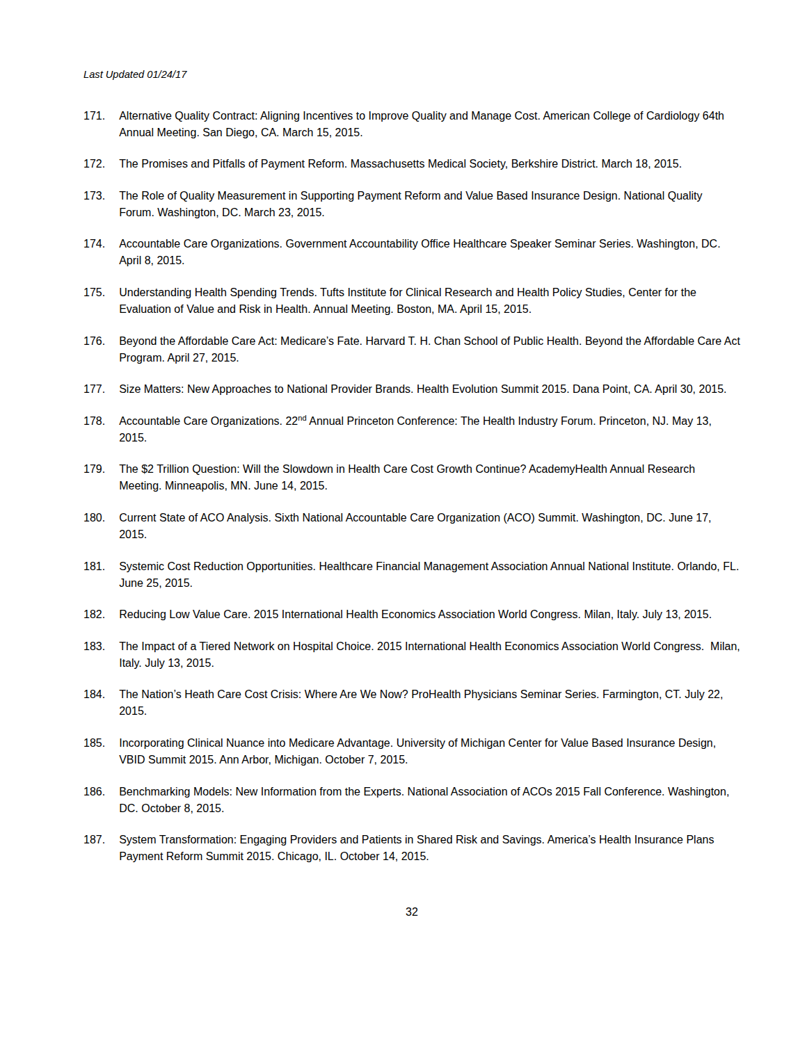Last Updated 01/24/17
171. Alternative Quality Contract: Aligning Incentives to Improve Quality and Manage Cost. American College of Cardiology 64th Annual Meeting. San Diego, CA. March 15, 2015.
172. The Promises and Pitfalls of Payment Reform. Massachusetts Medical Society, Berkshire District. March 18, 2015.
173. The Role of Quality Measurement in Supporting Payment Reform and Value Based Insurance Design. National Quality Forum. Washington, DC. March 23, 2015.
174. Accountable Care Organizations. Government Accountability Office Healthcare Speaker Seminar Series. Washington, DC. April 8, 2015.
175. Understanding Health Spending Trends. Tufts Institute for Clinical Research and Health Policy Studies, Center for the Evaluation of Value and Risk in Health. Annual Meeting. Boston, MA. April 15, 2015.
176. Beyond the Affordable Care Act: Medicare’s Fate. Harvard T. H. Chan School of Public Health. Beyond the Affordable Care Act Program. April 27, 2015.
177. Size Matters: New Approaches to National Provider Brands. Health Evolution Summit 2015. Dana Point, CA. April 30, 2015.
178. Accountable Care Organizations. 22nd Annual Princeton Conference: The Health Industry Forum. Princeton, NJ. May 13, 2015.
179. The $2 Trillion Question: Will the Slowdown in Health Care Cost Growth Continue? AcademyHealth Annual Research Meeting. Minneapolis, MN. June 14, 2015.
180. Current State of ACO Analysis. Sixth National Accountable Care Organization (ACO) Summit. Washington, DC. June 17, 2015.
181. Systemic Cost Reduction Opportunities. Healthcare Financial Management Association Annual National Institute. Orlando, FL. June 25, 2015.
182. Reducing Low Value Care. 2015 International Health Economics Association World Congress. Milan, Italy. July 13, 2015.
183. The Impact of a Tiered Network on Hospital Choice. 2015 International Health Economics Association World Congress. Milan, Italy. July 13, 2015.
184. The Nation’s Heath Care Cost Crisis: Where Are We Now? ProHealth Physicians Seminar Series. Farmington, CT. July 22, 2015.
185. Incorporating Clinical Nuance into Medicare Advantage. University of Michigan Center for Value Based Insurance Design, VBID Summit 2015. Ann Arbor, Michigan. October 7, 2015.
186. Benchmarking Models: New Information from the Experts. National Association of ACOs 2015 Fall Conference. Washington, DC. October 8, 2015.
187. System Transformation: Engaging Providers and Patients in Shared Risk and Savings. America’s Health Insurance Plans Payment Reform Summit 2015. Chicago, IL. October 14, 2015.
32